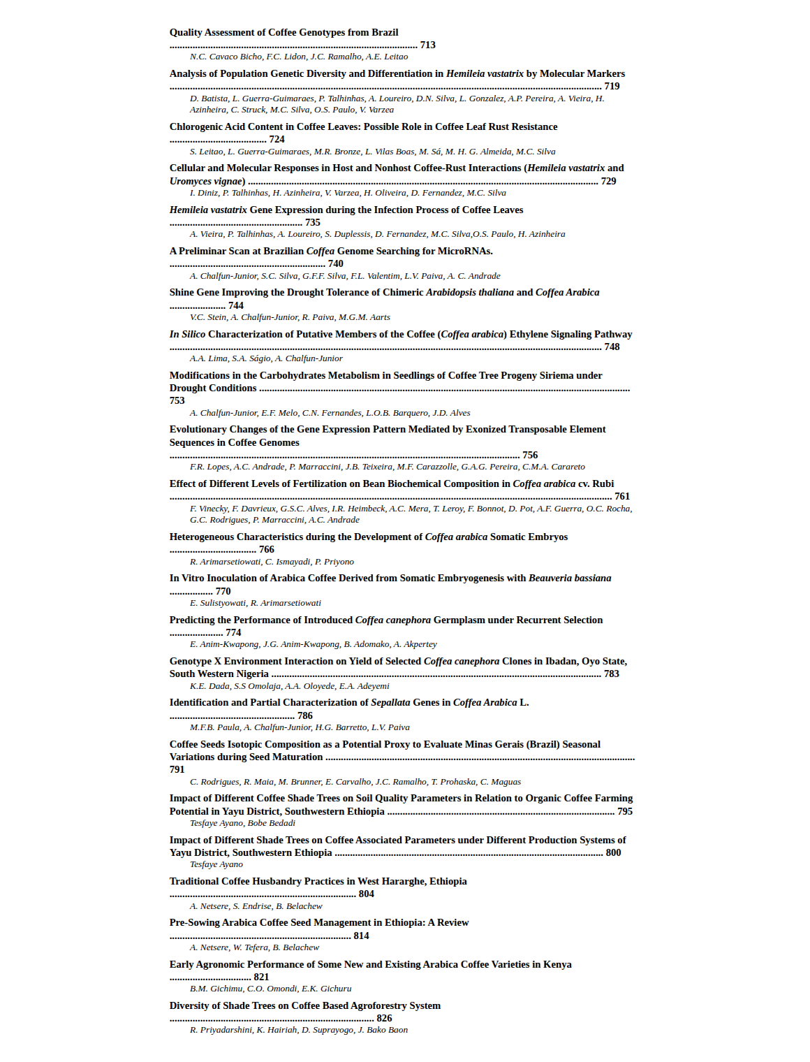Quality Assessment of Coffee Genotypes from Brazil ................................................................................................. 713 N.C. Cavaco Bicho, F.C. Lidon, J.C. Ramalho, A.E. Leitao
Analysis of Population Genetic Diversity and Differentiation in Hemileia vastatrix by Molecular Markers ......................................................................................................................................................................... 719 D. Batista, L. Guerra-Guimaraes, P. Talhinhas, A. Loureiro, D.N. Silva, L. Gonzalez, A.P. Pereira, A. Vieira, H. Azinheira, C. Struck, M.C. Silva, O.S. Paulo, V. Varzea
Chlorogenic Acid Content in Coffee Leaves: Possible Role in Coffee Leaf Rust Resistance ...................................... 724 S. Leitao, L. Guerra-Guimaraes, M.R. Bronze, L. Vilas Boas, M. Sá, M. H. G. Almeida, M.C. Silva
Cellular and Molecular Responses in Host and Nonhost Coffee-Rust Interactions (Hemileia vastatrix and Uromyces vignae) ......................................................................................................................................... 729 I. Diniz, P. Talhinhas, H. Azinheira, V. Varzea, H. Oliveira, D. Fernandez, M.C. Silva
Hemileia vastatrix Gene Expression during the Infection Process of Coffee Leaves .................................................... 735 A. Vieira, P. Talhinhas, A. Loureiro, S. Duplessis, D. Fernandez, M.C. Silva,O.S. Paulo, H. Azinheira
A Preliminar Scan at Brazilian Coffea Genome Searching for MicroRNAs. ............................................................. 740 A. Chalfun-Junior, S.C. Silva, G.F.F. Silva, F.L. Valentim, L.V. Paiva, A. C. Andrade
Shine Gene Improving the Drought Tolerance of Chimeric Arabidopsis thaliana and Coffea Arabica ...................... 744 V.C. Stein, A. Chalfun-Junior, R. Paiva, M.G.M. Aarts
In Silico Characterization of Putative Members of the Coffee (Coffea arabica) Ethylene Signaling Pathway ......................................................................................................................................................................... 748 A.A. Lima, S.A. Ságio, A. Chalfun-Junior
Modifications in the Carbohydrates Metabolism in Seedlings of Coffee Tree Progeny Siriema under Drought Conditions ................................................................................................................................................. 753 A. Chalfun-Junior, E.F. Melo, C.N. Fernandes, L.O.B. Barquero, J.D. Alves
Evolutionary Changes of the Gene Expression Pattern Mediated by Exonized Transposable Element Sequences in Coffee Genomes ......................................................................................................................................... 756 F.R. Lopes, A.C. Andrade, P. Marraccini, J.B. Teixeira, M.F. Carazzolle, G.A.G. Pereira, C.M.A. Carareto
Effect of Different Levels of Fertilization on Bean Biochemical Composition in Coffea arabica cv. Rubi ............................................................................................................................................................................. 761 F. Vinecky, F. Davrieux, G.S.C. Alves, I.R. Heimbeck, A.C. Mera, T. Leroy, F. Bonnot, D. Pot, A.F. Guerra, O.C. Rocha, G.C. Rodrigues, P. Marraccini, A.C. Andrade
Heterogeneous Characteristics during the Development of Coffea arabica Somatic Embryos .................................. 766 R. Arimarsetiowati, C. Ismayadi, P. Priyono
In Vitro Inoculation of Arabica Coffee Derived from Somatic Embryogenesis with Beauveria bassiana ................. 770 E. Sulistyowati, R. Arimarsetiowati
Predicting the Performance of Introduced Coffea canephora Germplasm under Recurrent Selection ..................... 774 E. Anim-Kwapong, J.G. Anim-Kwapong, B. Adomako, A. Akpertey
Genotype X Environment Interaction on Yield of Selected Coffea canephora Clones in Ibadan, Oyo State, South Western Nigeria ................................................................................................................................. 783 K.E. Dada, S.S Omolaja, A.A. Oloyede, E.A. Adeyemi
Identification and Partial Characterization of Sepallata Genes in Coffea Arabica L. ................................................. 786 M.F.B. Paula, A. Chalfun-Junior, H.G. Barretto, L.V. Paiva
Coffee Seeds Isotopic Composition as a Potential Proxy to Evaluate Minas Gerais (Brazil) Seasonal Variations during Seed Maturation ......................................................................................................................... 791 C. Rodrigues, R. Maia, M. Brunner, E. Carvalho, J.C. Ramalho, T. Prohaska, C. Maguas
Impact of Different Coffee Shade Trees on Soil Quality Parameters in Relation to Organic Coffee Farming Potential in Yayu District, Southwestern Ethiopia ......................................................................................... 795 Tesfaye Ayano, Bobe Bedadi
Impact of Different Shade Trees on Coffee Associated Parameters under Different Production Systems of Yayu District, Southwestern Ethiopia ......................................................................................................... 800 Tesfaye Ayano
Traditional Coffee Husbandry Practices in West Hararghe, Ethiopia ......................................................................... 804 A. Netsere, S. Endrise, B. Belachew
Pre-Sowing Arabica Coffee Seed Management in Ethiopia: A Review ....................................................................... 814 A. Netsere, W. Tefera, B. Belachew
Early Agronomic Performance of Some New and Existing Arabica Coffee Varieties in Kenya ................................ 821 B.M. Gichimu, C.O. Omondi, E.K. Gichuru
Diversity of Shade Trees on Coffee Based Agroforestry System ................................................................................ 826 R. Priyadarshini, K. Hairiah, D. Suprayogo, J. Bako Baon